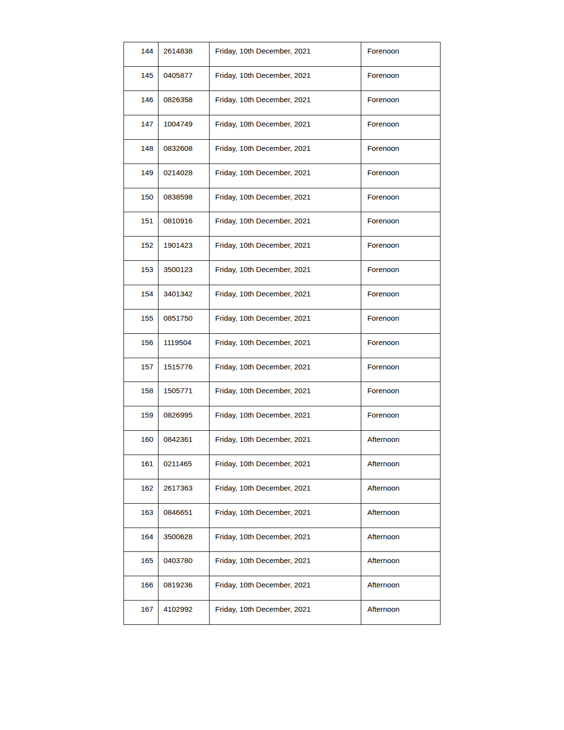| 144 | 2614838 | Friday, 10th December, 2021 | Forenoon |
| 145 | 0405877 | Friday, 10th December, 2021 | Forenoon |
| 146 | 0826358 | Friday, 10th December, 2021 | Forenoon |
| 147 | 1004749 | Friday, 10th December, 2021 | Forenoon |
| 148 | 0832608 | Friday, 10th December, 2021 | Forenoon |
| 149 | 0214028 | Friday, 10th December, 2021 | Forenoon |
| 150 | 0838598 | Friday, 10th December, 2021 | Forenoon |
| 151 | 0810916 | Friday, 10th December, 2021 | Forenoon |
| 152 | 1901423 | Friday, 10th December, 2021 | Forenoon |
| 153 | 3500123 | Friday, 10th December, 2021 | Forenoon |
| 154 | 3401342 | Friday, 10th December, 2021 | Forenoon |
| 155 | 0851750 | Friday, 10th December, 2021 | Forenoon |
| 156 | 1119504 | Friday, 10th December, 2021 | Forenoon |
| 157 | 1515776 | Friday, 10th December, 2021 | Forenoon |
| 158 | 1505771 | Friday, 10th December, 2021 | Forenoon |
| 159 | 0826995 | Friday, 10th December, 2021 | Forenoon |
| 160 | 0842361 | Friday, 10th December, 2021 | Afternoon |
| 161 | 0211465 | Friday, 10th December, 2021 | Afternoon |
| 162 | 2617363 | Friday, 10th December, 2021 | Afternoon |
| 163 | 0846651 | Friday, 10th December, 2021 | Afternoon |
| 164 | 3500628 | Friday, 10th December, 2021 | Afternoon |
| 165 | 0403780 | Friday, 10th December, 2021 | Afternoon |
| 166 | 0819236 | Friday, 10th December, 2021 | Afternoon |
| 167 | 4102992 | Friday, 10th December, 2021 | Afternoon |